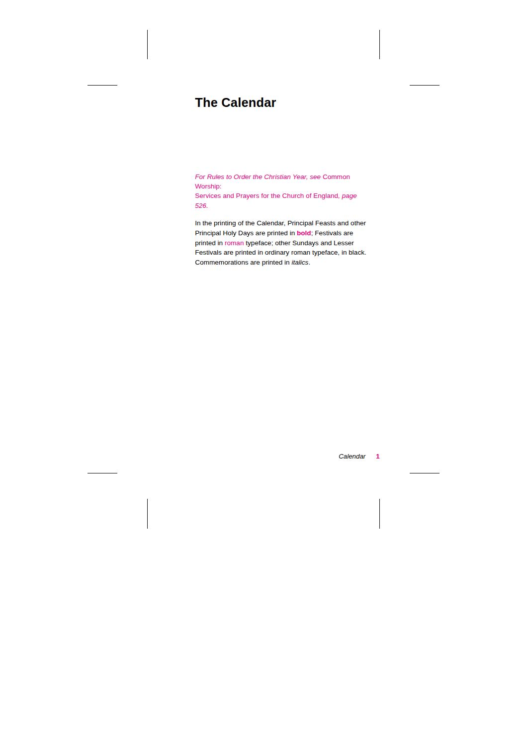The Calendar
For Rules to Order the Christian Year, see Common Worship:
Services and Prayers for the Church of England, page 526.
In the printing of the Calendar, Principal Feasts and other Principal Holy Days are printed in bold; Festivals are printed in roman typeface; other Sundays and Lesser Festivals are printed in ordinary roman typeface, in black. Commemorations are printed in italics.
Calendar 1